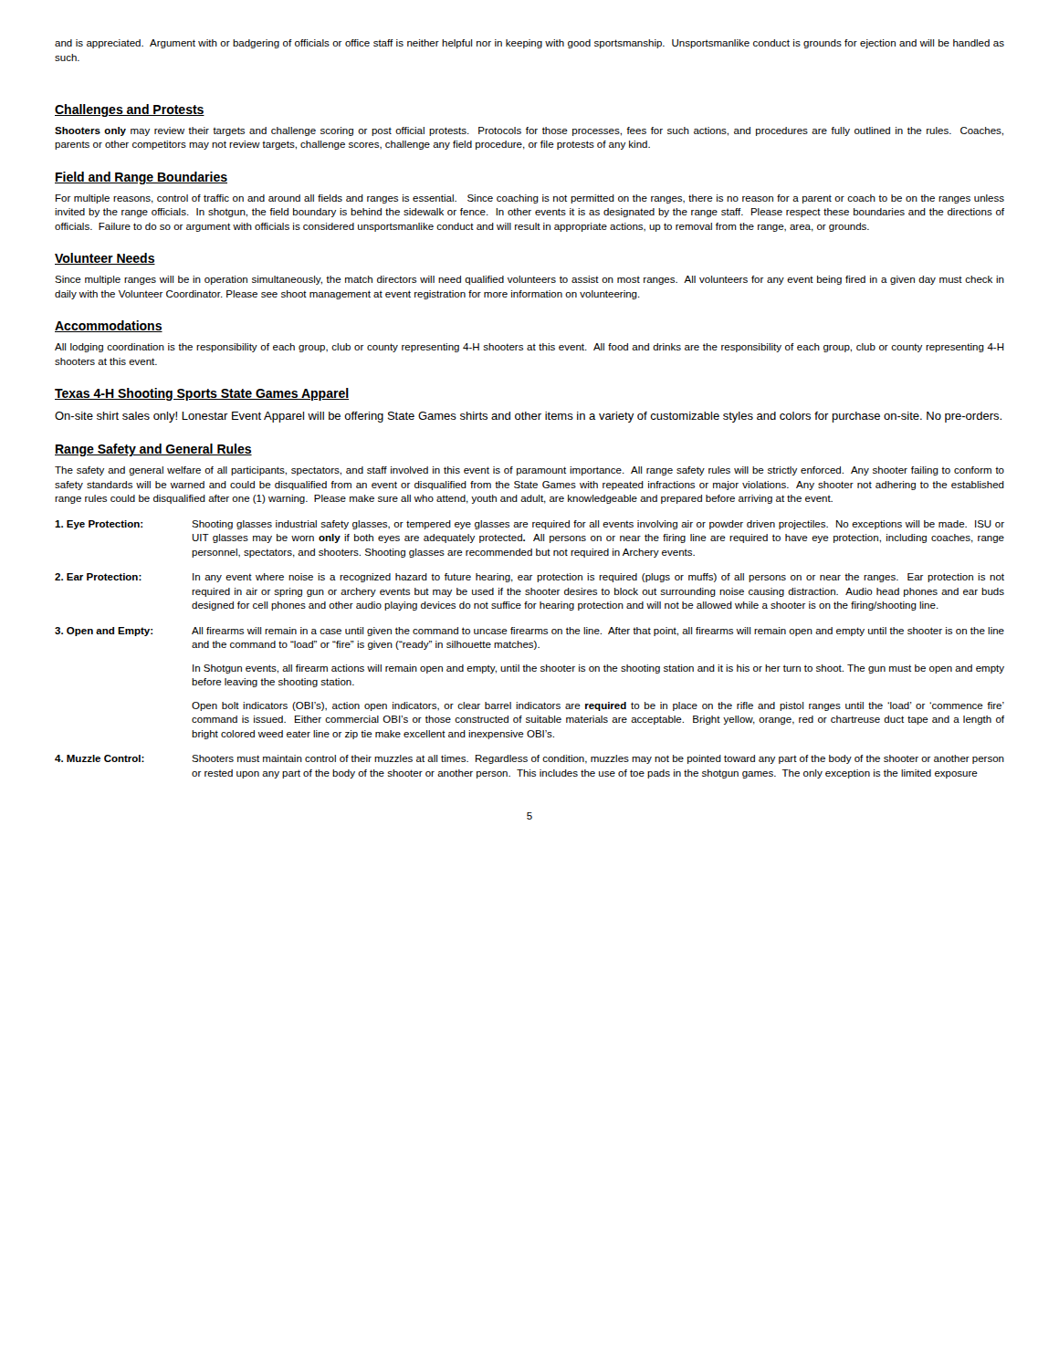and is appreciated. Argument with or badgering of officials or office staff is neither helpful nor in keeping with good sportsmanship. Unsportsmanlike conduct is grounds for ejection and will be handled as such.
Challenges and Protests
Shooters only may review their targets and challenge scoring or post official protests. Protocols for those processes, fees for such actions, and procedures are fully outlined in the rules. Coaches, parents or other competitors may not review targets, challenge scores, challenge any field procedure, or file protests of any kind.
Field and Range Boundaries
For multiple reasons, control of traffic on and around all fields and ranges is essential. Since coaching is not permitted on the ranges, there is no reason for a parent or coach to be on the ranges unless invited by the range officials. In shotgun, the field boundary is behind the sidewalk or fence. In other events it is as designated by the range staff. Please respect these boundaries and the directions of officials. Failure to do so or argument with officials is considered unsportsmanlike conduct and will result in appropriate actions, up to removal from the range, area, or grounds.
Volunteer Needs
Since multiple ranges will be in operation simultaneously, the match directors will need qualified volunteers to assist on most ranges. All volunteers for any event being fired in a given day must check in daily with the Volunteer Coordinator. Please see shoot management at event registration for more information on volunteering.
Accommodations
All lodging coordination is the responsibility of each group, club or county representing 4-H shooters at this event. All food and drinks are the responsibility of each group, club or county representing 4-H shooters at this event.
Texas 4-H Shooting Sports State Games Apparel
On-site shirt sales only! Lonestar Event Apparel will be offering State Games shirts and other items in a variety of customizable styles and colors for purchase on-site. No pre-orders.
Range Safety and General Rules
The safety and general welfare of all participants, spectators, and staff involved in this event is of paramount importance. All range safety rules will be strictly enforced. Any shooter failing to conform to safety standards will be warned and could be disqualified from an event or disqualified from the State Games with repeated infractions or major violations. Any shooter not adhering to the established range rules could be disqualified after one (1) warning. Please make sure all who attend, youth and adult, are knowledgeable and prepared before arriving at the event.
| 1. Eye Protection: | Shooting glasses industrial safety glasses, or tempered eye glasses are required for all events involving air or powder driven projectiles. No exceptions will be made. ISU or UIT glasses may be worn only if both eyes are adequately protected . All persons on or near the firing line are required to have eye protection, including coaches, range personnel, spectators, and shooters. Shooting glasses are recommended but not required in Archery events. |
| 2. Ear Protection: | In any event where noise is a recognized hazard to future hearing, ear protection is required (plugs or muffs) of all persons on or near the ranges. Ear protection is not required in air or spring gun or archery events but may be used if the shooter desires to block out surrounding noise causing distraction. Audio head phones and ear buds designed for cell phones and other audio playing devices do not suffice for hearing protection and will not be allowed while a shooter is on the firing/shooting line. |
| 3. Open and Empty: | All firearms will remain in a case until given the command to uncase firearms on the line. After that point, all firearms will remain open and empty until the shooter is on the line and the command to “load” or “fire” is given (“ready” in silhouette matches). In Shotgun events, all firearm actions will remain open and empty, until the shooter is on the shooting station and it is his or her turn to shoot. The gun must be open and empty before leaving the shooting station. Open bolt indicators (OBI’s), action open indicators, or clear barrel indicators are required to be in place on the rifle and pistol ranges until the ‘load’ or ‘commence fire’ command is issued. Either commercial OBI’s or those constructed of suitable materials are acceptable. Bright yellow, orange, red or chartreuse duct tape and a length of bright colored weed eater line or zip tie make excellent and inexpensive OBI’s. |
| 4. Muzzle Control: | Shooters must maintain control of their muzzles at all times. Regardless of condition, muzzles may not be pointed toward any part of the body of the shooter or another person or rested upon any part of the body of the shooter or another person. This includes the use of toe pads in the shotgun games. The only exception is the limited exposure |
5